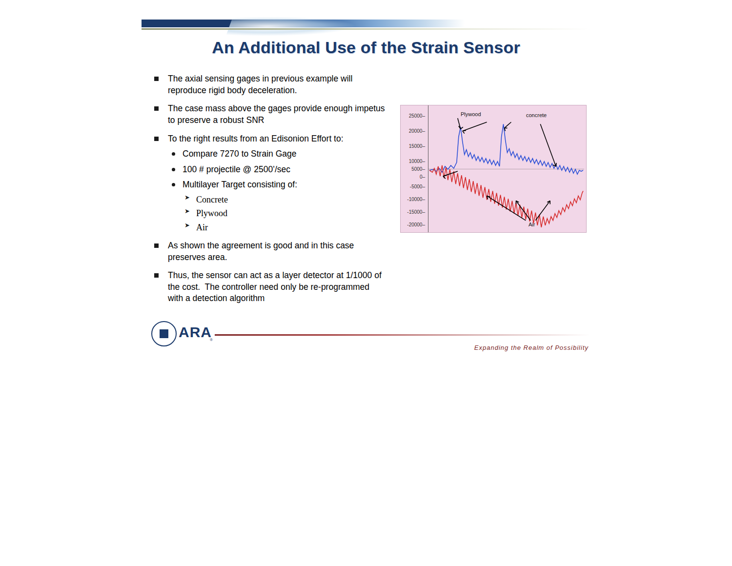An Additional Use of the Strain Sensor
The axial sensing gages in previous example will reproduce rigid body deceleration.
The case mass above the gages provide enough impetus to preserve a robust SNR
To the right results from an Edisonion Effort to:
Compare 7270 to Strain Gage
100 # projectile @ 2500’/sec
Multilayer Target consisting of:
Concrete
Plywood
Air
As shown the agreement is good and in this case preserves area.
Thus, the sensor can act as a layer detector at 1/1000 of the cost. The controller need only be re-programmed with a detection algorithm
25000– 20000– 15000– 10000– 5000– 0– -5000– -10000– -15000– -20000–
Plywood
concrete
Air
ARA
®
Expanding the Realm of Possibility